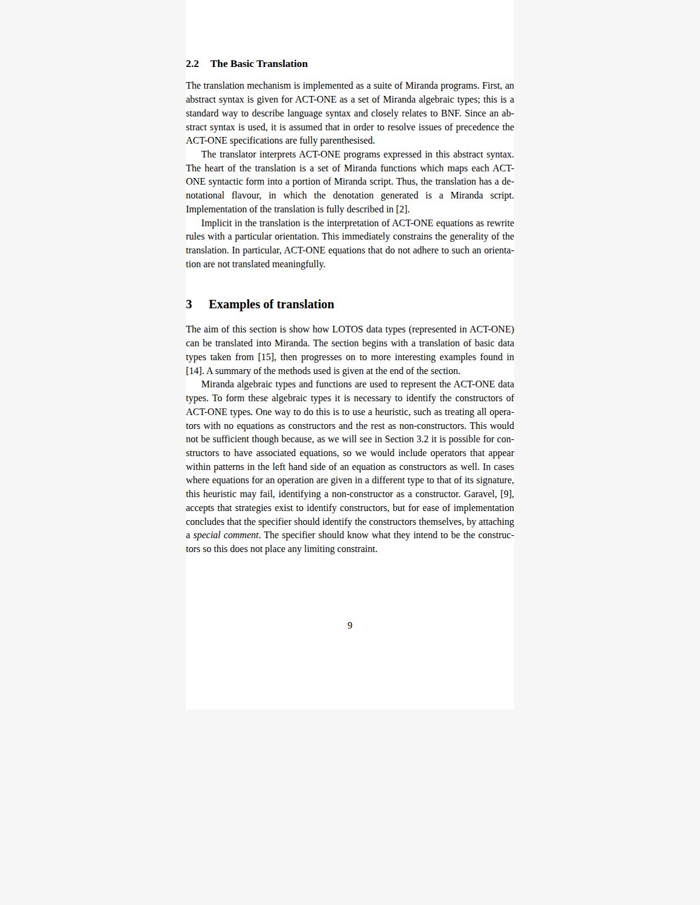2.2 The Basic Translation
The translation mechanism is implemented as a suite of Miranda programs. First, an abstract syntax is given for ACT-ONE as a set of Miranda algebraic types; this is a standard way to describe language syntax and closely relates to BNF. Since an abstract syntax is used, it is assumed that in order to resolve issues of precedence the ACT-ONE specifications are fully parenthesised.
The translator interprets ACT-ONE programs expressed in this abstract syntax. The heart of the translation is a set of Miranda functions which maps each ACT-ONE syntactic form into a portion of Miranda script. Thus, the translation has a denotational flavour, in which the denotation generated is a Miranda script. Implementation of the translation is fully described in [2].
Implicit in the translation is the interpretation of ACT-ONE equations as rewrite rules with a particular orientation. This immediately constrains the generality of the translation. In particular, ACT-ONE equations that do not adhere to such an orientation are not translated meaningfully.
3 Examples of translation
The aim of this section is show how LOTOS data types (represented in ACT-ONE) can be translated into Miranda. The section begins with a translation of basic data types taken from [15], then progresses on to more interesting examples found in [14]. A summary of the methods used is given at the end of the section.
Miranda algebraic types and functions are used to represent the ACT-ONE data types. To form these algebraic types it is necessary to identify the constructors of ACT-ONE types. One way to do this is to use a heuristic, such as treating all operators with no equations as constructors and the rest as non-constructors. This would not be sufficient though because, as we will see in Section 3.2 it is possible for constructors to have associated equations, so we would include operators that appear within patterns in the left hand side of an equation as constructors as well. In cases where equations for an operation are given in a different type to that of its signature, this heuristic may fail, identifying a non-constructor as a constructor. Garavel, [9], accepts that strategies exist to identify constructors, but for ease of implementation concludes that the specifier should identify the constructors themselves, by attaching a special comment. The specifier should know what they intend to be the constructors so this does not place any limiting constraint.
9